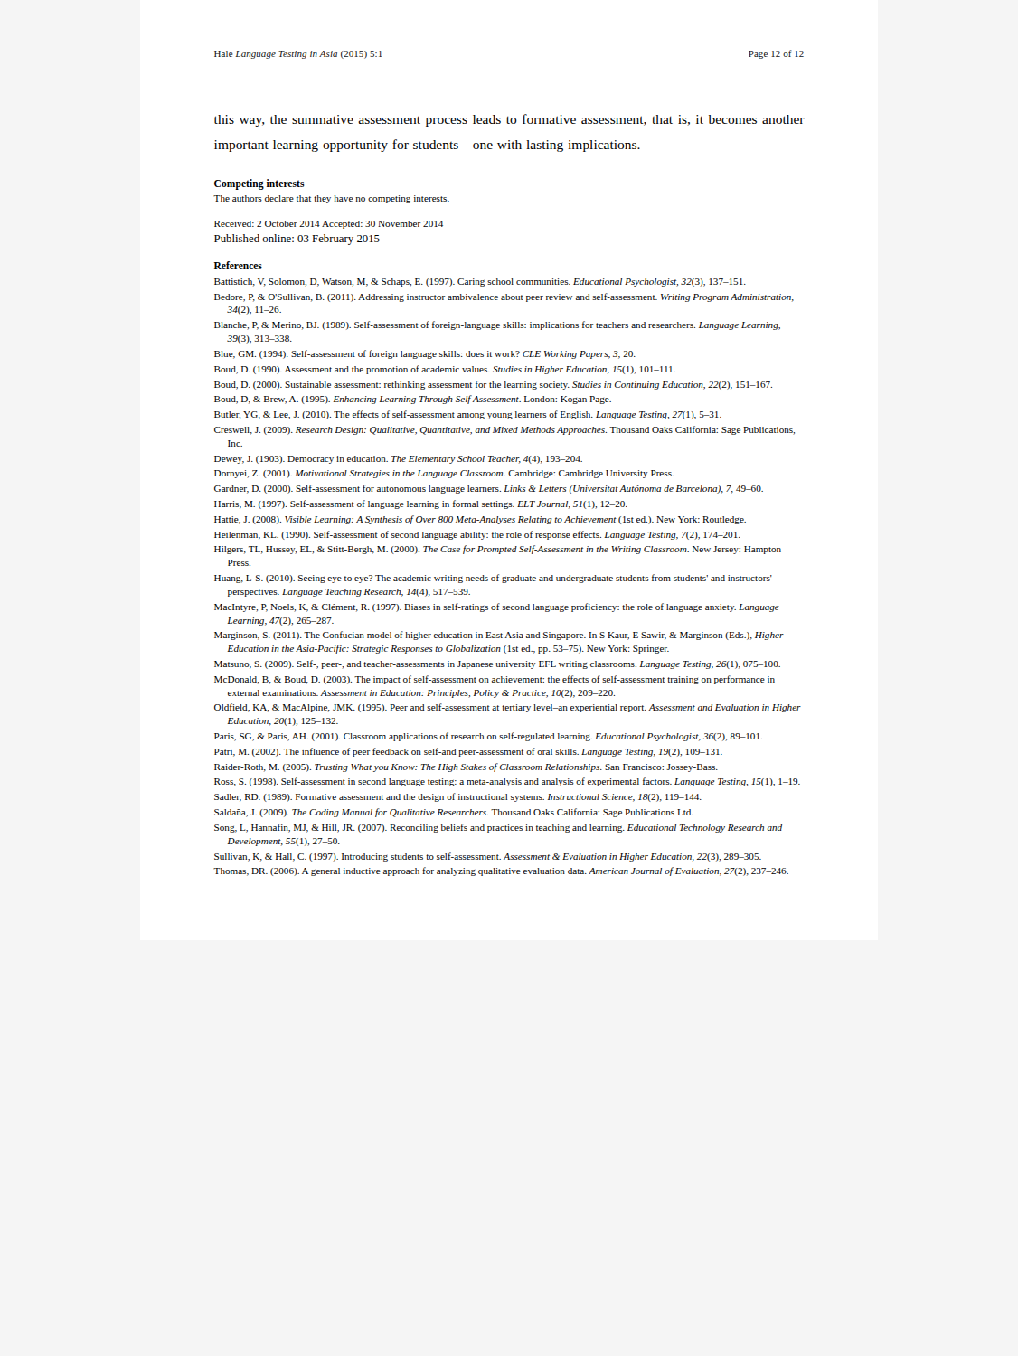Hale Language Testing in Asia (2015) 5:1
Page 12 of 12
this way, the summative assessment process leads to formative assessment, that is, it becomes another important learning opportunity for students—one with lasting implications.
Competing interests
The authors declare that they have no competing interests.
Received: 2 October 2014 Accepted: 30 November 2014
Published online: 03 February 2015
References
Battistich, V, Solomon, D, Watson, M, & Schaps, E. (1997). Caring school communities. Educational Psychologist, 32(3), 137–151.
Bedore, P, & O'Sullivan, B. (2011). Addressing instructor ambivalence about peer review and self-assessment. Writing Program Administration, 34(2), 11–26.
Blanche, P, & Merino, BJ. (1989). Self-assessment of foreign-language skills: implications for teachers and researchers. Language Learning, 39(3), 313–338.
Blue, GM. (1994). Self-assessment of foreign language skills: does it work? CLE Working Papers, 3, 20.
Boud, D. (1990). Assessment and the promotion of academic values. Studies in Higher Education, 15(1), 101–111.
Boud, D. (2000). Sustainable assessment: rethinking assessment for the learning society. Studies in Continuing Education, 22(2), 151–167.
Boud, D, & Brew, A. (1995). Enhancing Learning Through Self Assessment. London: Kogan Page.
Butler, YG, & Lee, J. (2010). The effects of self-assessment among young learners of English. Language Testing, 27(1), 5–31.
Creswell, J. (2009). Research Design: Qualitative, Quantitative, and Mixed Methods Approaches. Thousand Oaks California: Sage Publications, Inc.
Dewey, J. (1903). Democracy in education. The Elementary School Teacher, 4(4), 193–204.
Dornyei, Z. (2001). Motivational Strategies in the Language Classroom. Cambridge: Cambridge University Press.
Gardner, D. (2000). Self-assessment for autonomous language learners. Links & Letters (Universitat Autónoma de Barcelona), 7, 49–60.
Harris, M. (1997). Self-assessment of language learning in formal settings. ELT Journal, 51(1), 12–20.
Hattie, J. (2008). Visible Learning: A Synthesis of Over 800 Meta-Analyses Relating to Achievement (1st ed.). New York: Routledge.
Heilenman, KL. (1990). Self-assessment of second language ability: the role of response effects. Language Testing, 7(2), 174–201.
Hilgers, TL, Hussey, EL, & Stitt-Bergh, M. (2000). The Case for Prompted Self-Assessment in the Writing Classroom. New Jersey: Hampton Press.
Huang, L-S. (2010). Seeing eye to eye? The academic writing needs of graduate and undergraduate students from students' and instructors' perspectives. Language Teaching Research, 14(4), 517–539.
MacIntyre, P, Noels, K, & Clément, R. (1997). Biases in self-ratings of second language proficiency: the role of language anxiety. Language Learning, 47(2), 265–287.
Marginson, S. (2011). The Confucian model of higher education in East Asia and Singapore. In S Kaur, E Sawir, & Marginson (Eds.), Higher Education in the Asia-Pacific: Strategic Responses to Globalization (1st ed., pp. 53–75). New York: Springer.
Matsuno, S. (2009). Self-, peer-, and teacher-assessments in Japanese university EFL writing classrooms. Language Testing, 26(1), 075–100.
McDonald, B, & Boud, D. (2003). The impact of self-assessment on achievement: the effects of self-assessment training on performance in external examinations. Assessment in Education: Principles, Policy & Practice, 10(2), 209–220.
Oldfield, KA, & MacAlpine, JMK. (1995). Peer and self-assessment at tertiary level–an experiential report. Assessment and Evaluation in Higher Education, 20(1), 125–132.
Paris, SG, & Paris, AH. (2001). Classroom applications of research on self-regulated learning. Educational Psychologist, 36(2), 89–101.
Patri, M. (2002). The influence of peer feedback on self-and peer-assessment of oral skills. Language Testing, 19(2), 109–131.
Raider-Roth, M. (2005). Trusting What you Know: The High Stakes of Classroom Relationships. San Francisco: Jossey-Bass.
Ross, S. (1998). Self-assessment in second language testing: a meta-analysis and analysis of experimental factors. Language Testing, 15(1), 1–19.
Sadler, RD. (1989). Formative assessment and the design of instructional systems. Instructional Science, 18(2), 119–144.
Saldaña, J. (2009). The Coding Manual for Qualitative Researchers. Thousand Oaks California: Sage Publications Ltd.
Song, L, Hannafin, MJ, & Hill, JR. (2007). Reconciling beliefs and practices in teaching and learning. Educational Technology Research and Development, 55(1), 27–50.
Sullivan, K, & Hall, C. (1997). Introducing students to self-assessment. Assessment & Evaluation in Higher Education, 22(3), 289–305.
Thomas, DR. (2006). A general inductive approach for analyzing qualitative evaluation data. American Journal of Evaluation, 27(2), 237–246.